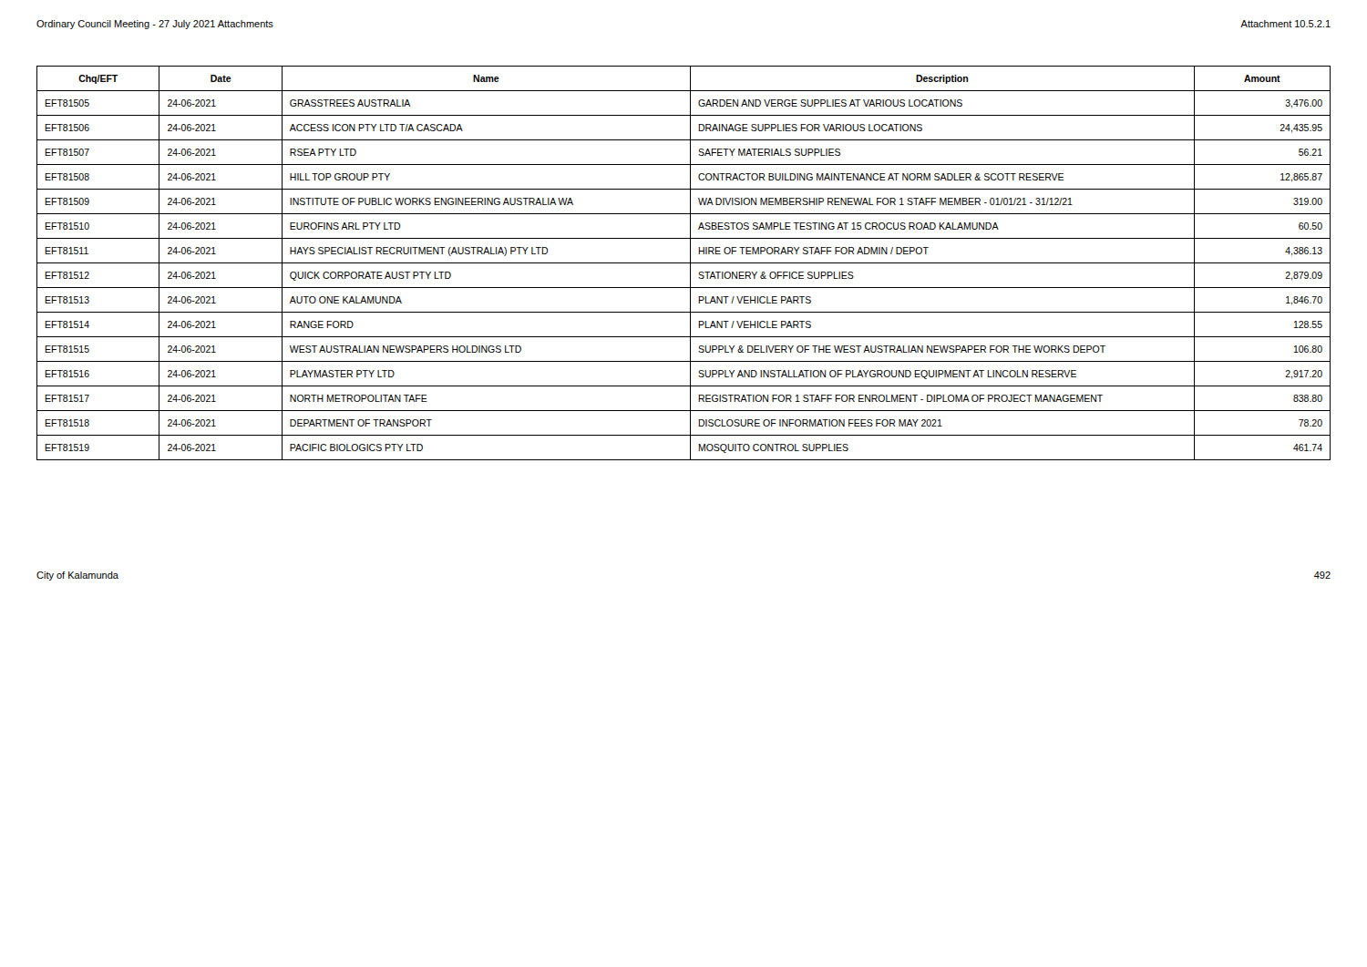Ordinary Council Meeting - 27 July 2021 Attachments Attachment 10.5.2.1
| Chq/EFT | Date | Name | Description | Amount |
| --- | --- | --- | --- | --- |
| EFT81505 | 24-06-2021 | GRASSTREES AUSTRALIA | GARDEN AND VERGE SUPPLIES AT VARIOUS LOCATIONS | 3,476.00 |
| EFT81506 | 24-06-2021 | ACCESS ICON PTY LTD T/A CASCADA | DRAINAGE SUPPLIES FOR VARIOUS LOCATIONS | 24,435.95 |
| EFT81507 | 24-06-2021 | RSEA PTY LTD | SAFETY MATERIALS SUPPLIES | 56.21 |
| EFT81508 | 24-06-2021 | HILL TOP GROUP PTY | CONTRACTOR BUILDING MAINTENANCE AT NORM SADLER & SCOTT RESERVE | 12,865.87 |
| EFT81509 | 24-06-2021 | INSTITUTE OF PUBLIC WORKS ENGINEERING AUSTRALIA WA | WA DIVISION MEMBERSHIP RENEWAL FOR 1 STAFF MEMBER - 01/01/21 - 31/12/21 | 319.00 |
| EFT81510 | 24-06-2021 | EUROFINS ARL PTY LTD | ASBESTOS SAMPLE TESTING AT 15 CROCUS ROAD KALAMUNDA | 60.50 |
| EFT81511 | 24-06-2021 | HAYS SPECIALIST RECRUITMENT (AUSTRALIA) PTY LTD | HIRE OF TEMPORARY STAFF FOR ADMIN / DEPOT | 4,386.13 |
| EFT81512 | 24-06-2021 | QUICK CORPORATE AUST PTY LTD | STATIONERY & OFFICE SUPPLIES | 2,879.09 |
| EFT81513 | 24-06-2021 | AUTO ONE KALAMUNDA | PLANT / VEHICLE PARTS | 1,846.70 |
| EFT81514 | 24-06-2021 | RANGE FORD | PLANT / VEHICLE PARTS | 128.55 |
| EFT81515 | 24-06-2021 | WEST AUSTRALIAN NEWSPAPERS HOLDINGS LTD | SUPPLY & DELIVERY OF THE WEST AUSTRALIAN NEWSPAPER FOR THE WORKS DEPOT | 106.80 |
| EFT81516 | 24-06-2021 | PLAYMASTER PTY LTD | SUPPLY AND INSTALLATION OF PLAYGROUND EQUIPMENT AT LINCOLN RESERVE | 2,917.20 |
| EFT81517 | 24-06-2021 | NORTH METROPOLITAN TAFE | REGISTRATION FOR 1 STAFF FOR ENROLMENT - DIPLOMA OF PROJECT MANAGEMENT | 838.80 |
| EFT81518 | 24-06-2021 | DEPARTMENT OF TRANSPORT | DISCLOSURE OF INFORMATION FEES FOR MAY 2021 | 78.20 |
| EFT81519 | 24-06-2021 | PACIFIC BIOLOGICS PTY LTD | MOSQUITO CONTROL SUPPLIES | 461.74 |
City of Kalamunda 492